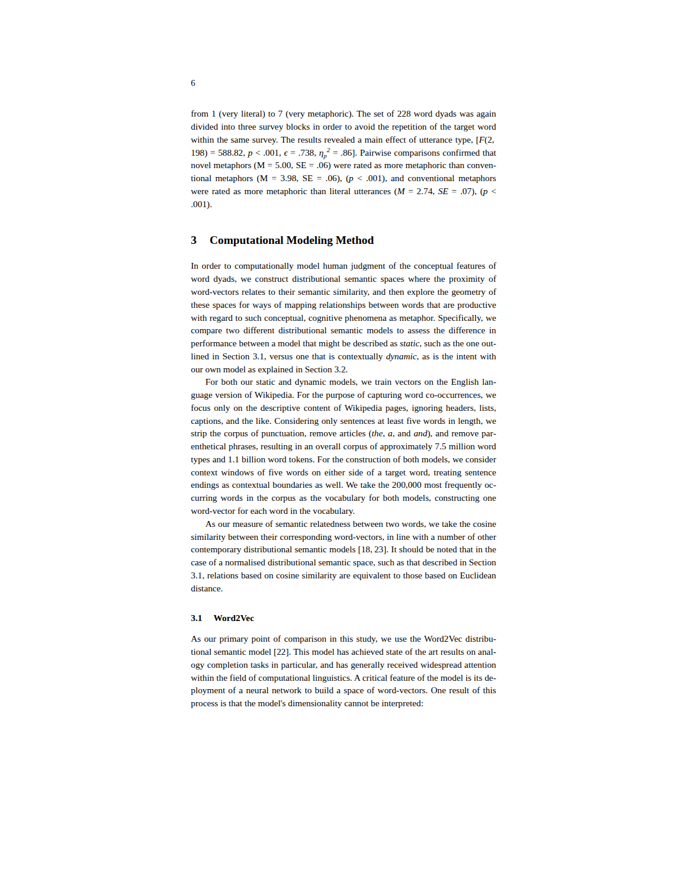6
from 1 (very literal) to 7 (very metaphoric). The set of 228 word dyads was again divided into three survey blocks in order to avoid the repetition of the target word within the same survey. The results revealed a main effect of utterance type, [F(2, 198) = 588.82, p < .001, ϵ = .738, ηp2 = .86]. Pairwise comparisons confirmed that novel metaphors (M = 5.00, SE = .06) were rated as more metaphoric than conventional metaphors (M = 3.98, SE = .06), (p < .001), and conventional metaphors were rated as more metaphoric than literal utterances (M = 2.74, SE = .07), (p < .001).
3 Computational Modeling Method
In order to computationally model human judgment of the conceptual features of word dyads, we construct distributional semantic spaces where the proximity of word-vectors relates to their semantic similarity, and then explore the geometry of these spaces for ways of mapping relationships between words that are productive with regard to such conceptual, cognitive phenomena as metaphor. Specifically, we compare two different distributional semantic models to assess the difference in performance between a model that might be described as static, such as the one outlined in Section 3.1, versus one that is contextually dynamic, as is the intent with our own model as explained in Section 3.2.
For both our static and dynamic models, we train vectors on the English language version of Wikipedia. For the purpose of capturing word co-occurrences, we focus only on the descriptive content of Wikipedia pages, ignoring headers, lists, captions, and the like. Considering only sentences at least five words in length, we strip the corpus of punctuation, remove articles (the, a, and and), and remove parenthetical phrases, resulting in an overall corpus of approximately 7.5 million word types and 1.1 billion word tokens. For the construction of both models, we consider context windows of five words on either side of a target word, treating sentence endings as contextual boundaries as well. We take the 200,000 most frequently occurring words in the corpus as the vocabulary for both models, constructing one word-vector for each word in the vocabulary.
As our measure of semantic relatedness between two words, we take the cosine similarity between their corresponding word-vectors, in line with a number of other contemporary distributional semantic models [18, 23]. It should be noted that in the case of a normalised distributional semantic space, such as that described in Section 3.1, relations based on cosine similarity are equivalent to those based on Euclidean distance.
3.1 Word2Vec
As our primary point of comparison in this study, we use the Word2Vec distributional semantic model [22]. This model has achieved state of the art results on analogy completion tasks in particular, and has generally received widespread attention within the field of computational linguistics. A critical feature of the model is its deployment of a neural network to build a space of word-vectors. One result of this process is that the model's dimensionality cannot be interpreted: